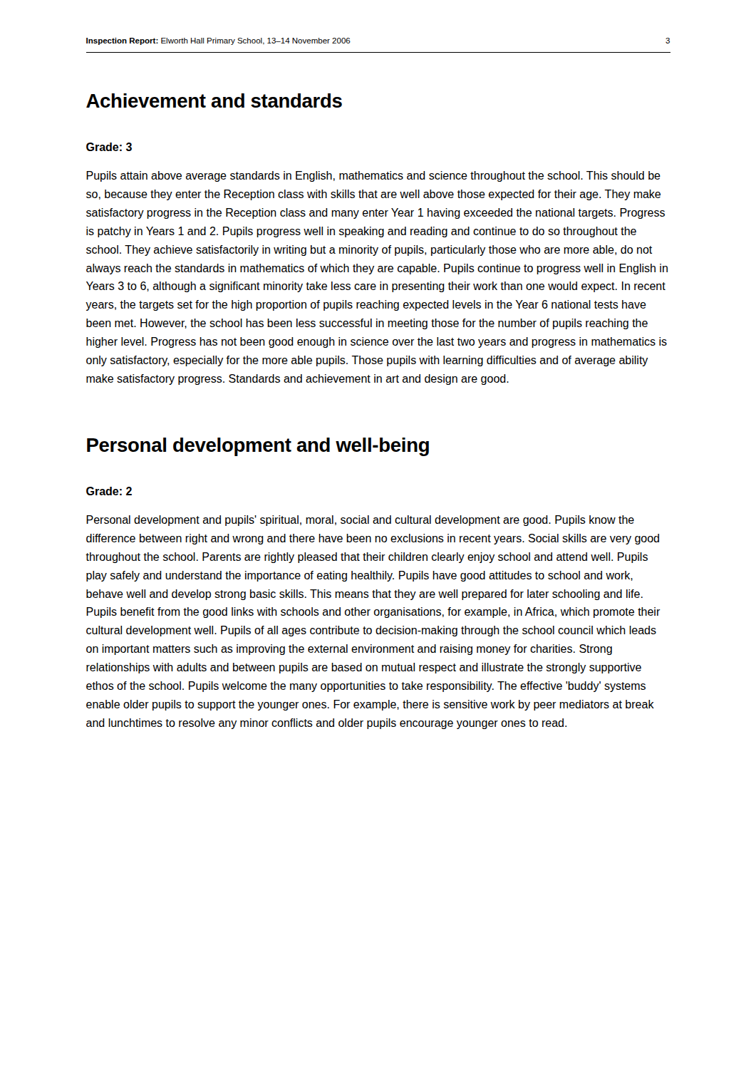Inspection Report: Elworth Hall Primary School, 13–14 November 2006
3
Achievement and standards
Grade: 3
Pupils attain above average standards in English, mathematics and science throughout the school. This should be so, because they enter the Reception class with skills that are well above those expected for their age. They make satisfactory progress in the Reception class and many enter Year 1 having exceeded the national targets. Progress is patchy in Years 1 and 2. Pupils progress well in speaking and reading and continue to do so throughout the school. They achieve satisfactorily in writing but a minority of pupils, particularly those who are more able, do not always reach the standards in mathematics of which they are capable. Pupils continue to progress well in English in Years 3 to 6, although a significant minority take less care in presenting their work than one would expect. In recent years, the targets set for the high proportion of pupils reaching expected levels in the Year 6 national tests have been met. However, the school has been less successful in meeting those for the number of pupils reaching the higher level. Progress has not been good enough in science over the last two years and progress in mathematics is only satisfactory, especially for the more able pupils. Those pupils with learning difficulties and of average ability make satisfactory progress. Standards and achievement in art and design are good.
Personal development and well-being
Grade: 2
Personal development and pupils' spiritual, moral, social and cultural development are good. Pupils know the difference between right and wrong and there have been no exclusions in recent years. Social skills are very good throughout the school. Parents are rightly pleased that their children clearly enjoy school and attend well. Pupils play safely and understand the importance of eating healthily. Pupils have good attitudes to school and work, behave well and develop strong basic skills. This means that they are well prepared for later schooling and life. Pupils benefit from the good links with schools and other organisations, for example, in Africa, which promote their cultural development well. Pupils of all ages contribute to decision-making through the school council which leads on important matters such as improving the external environment and raising money for charities. Strong relationships with adults and between pupils are based on mutual respect and illustrate the strongly supportive ethos of the school. Pupils welcome the many opportunities to take responsibility. The effective 'buddy' systems enable older pupils to support the younger ones. For example, there is sensitive work by peer mediators at break and lunchtimes to resolve any minor conflicts and older pupils encourage younger ones to read.